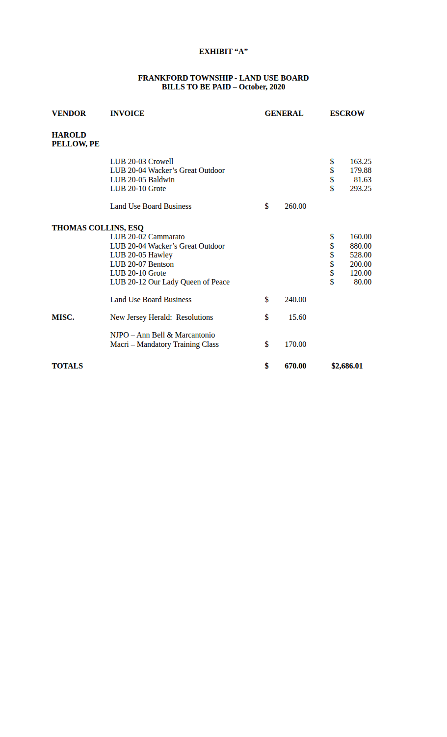EXHIBIT “A”
FRANKFORD TOWNSHIP - LAND USE BOARD
BILLS TO BE PAID – October, 2020
| VENDOR | INVOICE | GENERAL | ESCROW |
| HAROLD PELLOW, PE | | | |
| | LUB 20-03 Crowell | | $ 163.25 |
| | LUB 20-04 Wacker’s Great Outdoor | | $ 179.88 |
| | LUB 20-05 Baldwin | | $ 81.63 |
| | LUB 20-10 Grote | | $ 293.25 |
| | Land Use Board Business | $ 260.00 | |
| THOMAS COLLINS, ESQ | | |
| | LUB 20-02 Cammarato | | $ 160.00 |
| | LUB 20-04 Wacker’s Great Outdoor | | $ 880.00 |
| | LUB 20-05 Hawley | | $ 528.00 |
| | LUB 20-07 Bentson | | $ 200.00 |
| | LUB 20-10 Grote | | $ 120.00 |
| | LUB 20-12 Our Lady Queen of Peace | | $ 80.00 |
| | Land Use Board Business | $ 240.00 | |
| MISC. | New Jersey Herald: Resolutions | $ 15.60 | |
| | NJPO – Ann Bell & Marcantonio | | |
| | Macri – Mandatory Training Class | $ 170.00 | |
| TOTALS | | $ 670.00 | $2,686.01 |